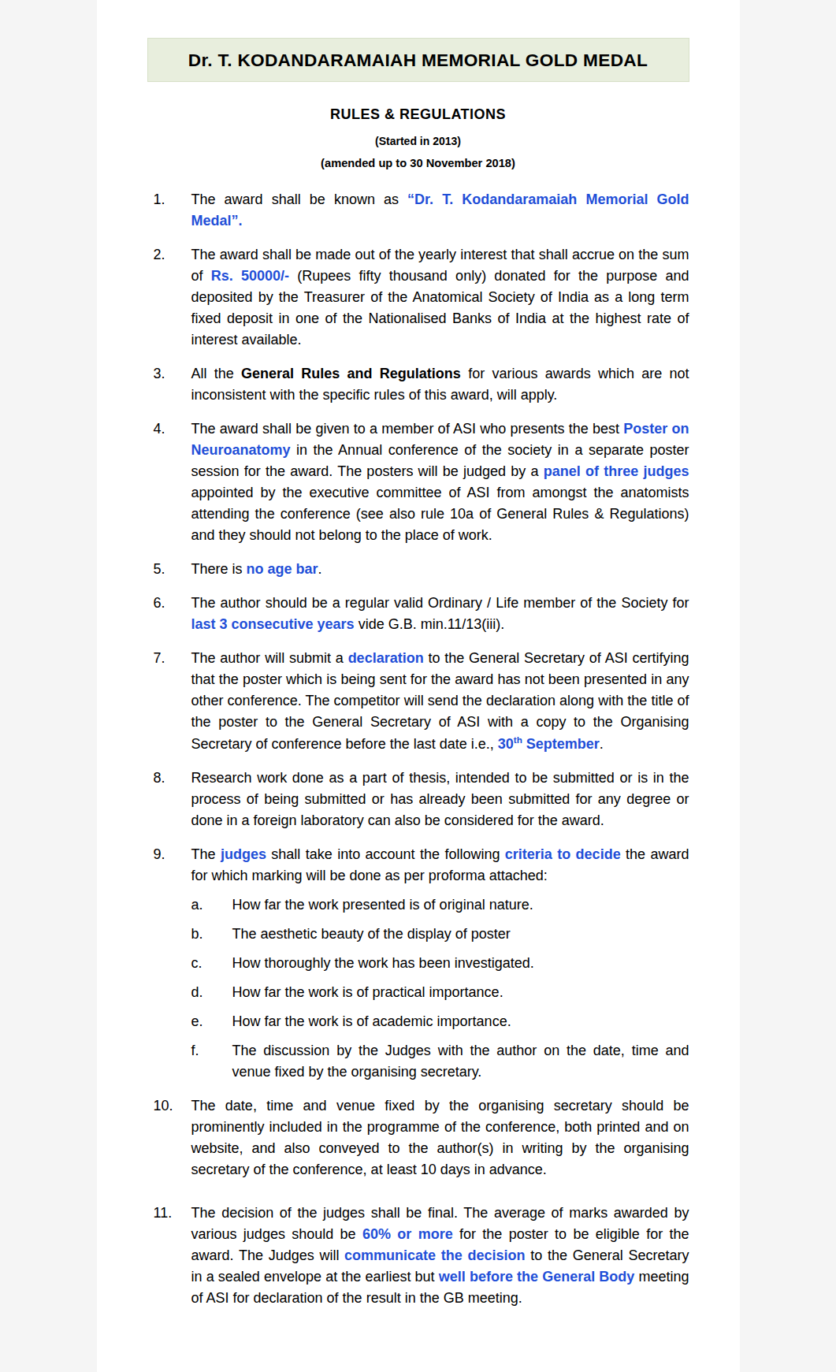Dr. T. KODANDARAMAIAH MEMORIAL GOLD MEDAL
RULES & REGULATIONS
(Started in 2013)
(amended up to 30 November 2018)
The award shall be known as “Dr. T. Kodandaramaiah Memorial Gold Medal”.
The award shall be made out of the yearly interest that shall accrue on the sum of Rs. 50000/- (Rupees fifty thousand only) donated for the purpose and deposited by the Treasurer of the Anatomical Society of India as a long term fixed deposit in one of the Nationalised Banks of India at the highest rate of interest available.
All the General Rules and Regulations for various awards which are not inconsistent with the specific rules of this award, will apply.
The award shall be given to a member of ASI who presents the best Poster on Neuroanatomy in the Annual conference of the society in a separate poster session for the award. The posters will be judged by a panel of three judges appointed by the executive committee of ASI from amongst the anatomists attending the conference (see also rule 10a of General Rules & Regulations) and they should not belong to the place of work.
There is no age bar.
The author should be a regular valid Ordinary / Life member of the Society for last 3 consecutive years vide G.B. min.11/13(iii).
The author will submit a declaration to the General Secretary of ASI certifying that the poster which is being sent for the award has not been presented in any other conference. The competitor will send the declaration along with the title of the poster to the General Secretary of ASI with a copy to the Organising Secretary of conference before the last date i.e., 30th September.
Research work done as a part of thesis, intended to be submitted or is in the process of being submitted or has already been submitted for any degree or done in a foreign laboratory can also be considered for the award.
The judges shall take into account the following criteria to decide the award for which marking will be done as per proforma attached:
How far the work presented is of original nature.
The aesthetic beauty of the display of poster
How thoroughly the work has been investigated.
How far the work is of practical importance.
How far the work is of academic importance.
The discussion by the Judges with the author on the date, time and venue fixed by the organising secretary.
The date, time and venue fixed by the organising secretary should be prominently included in the programme of the conference, both printed and on website, and also conveyed to the author(s) in writing by the organising secretary of the conference, at least 10 days in advance.
The decision of the judges shall be final. The average of marks awarded by various judges should be 60% or more for the poster to be eligible for the award. The Judges will communicate the decision to the General Secretary in a sealed envelope at the earliest but well before the General Body meeting of ASI for declaration of the result in the GB meeting.